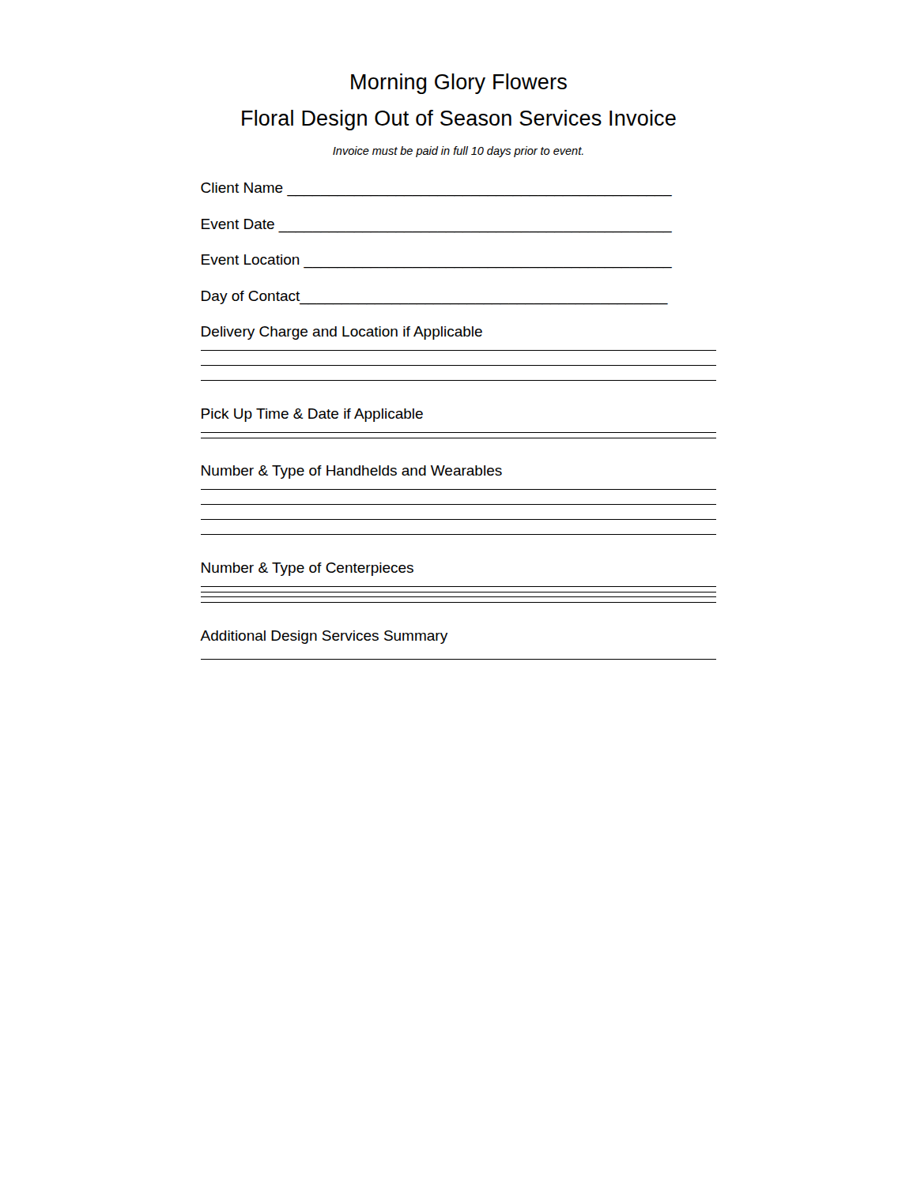Morning Glory Flowers
Floral Design Out of Season Services Invoice
Invoice must be paid in full 10 days prior to event.
Client Name ______________________________________________
Event Date _______________________________________________
Event Location ____________________________________________
Day of Contact____________________________________________
Delivery Charge and Location if Applicable
Pick Up Time & Date if Applicable
Number & Type of Handhelds and Wearables
Number & Type of Centerpieces
Additional Design Services Summary